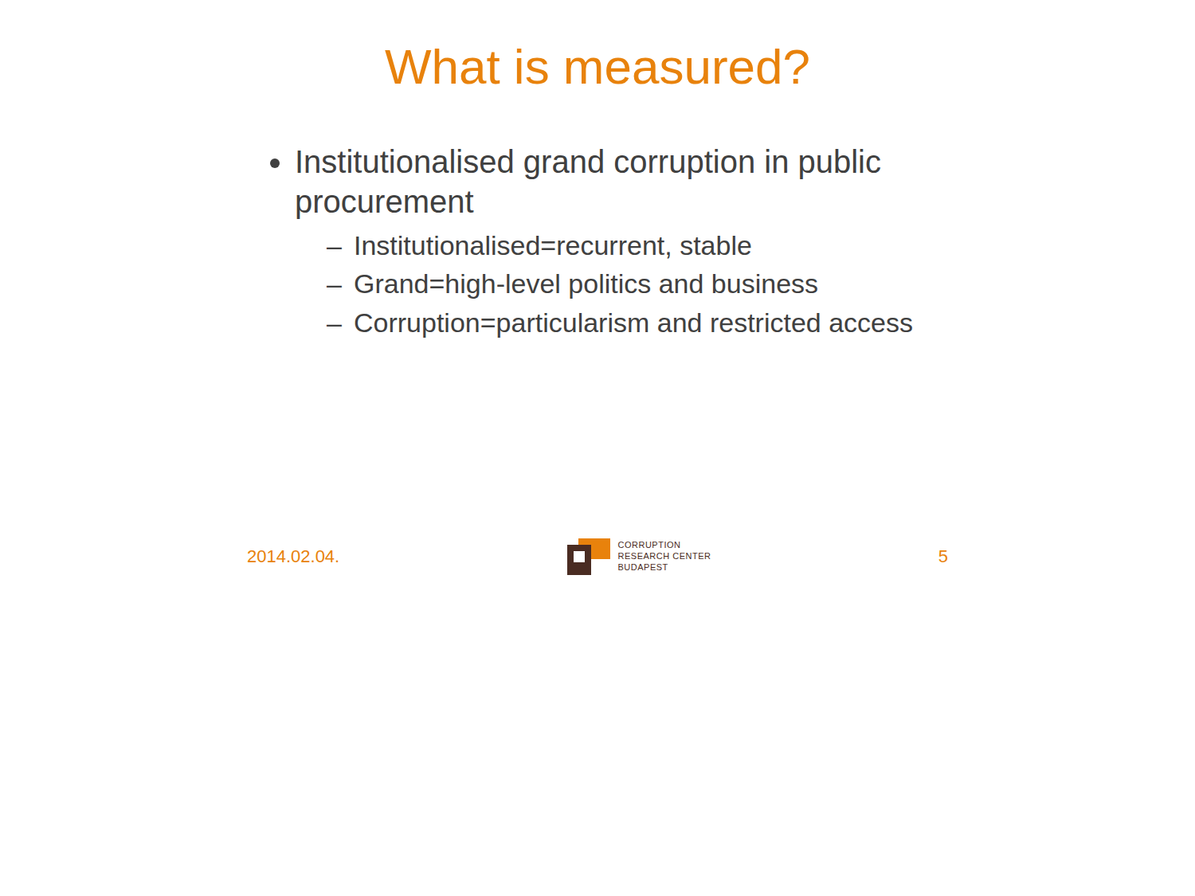What is measured?
Institutionalised grand corruption in public procurement
Institutionalised=recurrent, stable
Grand=high-level politics and business
Corruption=particularism and restricted access
2014.02.04. Corruption
Research Center
Budapest 5